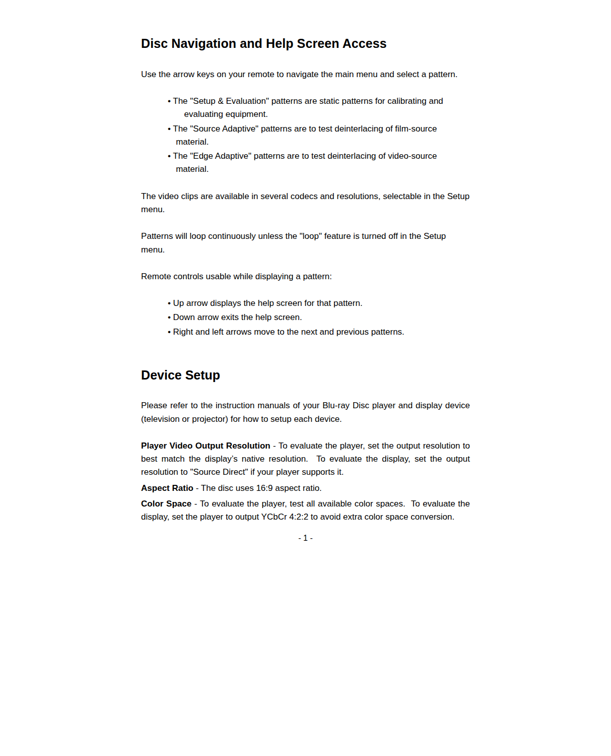Disc Navigation and Help Screen Access
Use the arrow keys on your remote to navigate the main menu and select a pattern.
• The "Setup & Evaluation" patterns are static patterns for calibrating andevaluating equipment.
• The "Source Adaptive" patterns are to test deinterlacing of film-source material.
• The "Edge Adaptive" patterns are to test deinterlacing of video-source material.
The video clips are available in several codecs and resolutions, selectable in the Setup menu.
Patterns will loop continuously unless the "loop" feature is turned off in the Setup menu.
Remote controls usable while displaying a pattern:
• Up arrow displays the help screen for that pattern.
• Down arrow exits the help screen.
• Right and left arrows move to the next and previous patterns.
Device Setup
Please refer to the instruction manuals of your Blu-ray Disc player and display device (television or projector) for how to setup each device.
Player Video Output Resolution - To evaluate the player, set the output resolution to best match the display’s native resolution. To evaluate the display, set the output resolution to "Source Direct" if your player supports it.
Aspect Ratio - The disc uses 16:9 aspect ratio.
Color Space - To evaluate the player, test all available color spaces. To evaluate the display, set the player to output YCbCr 4:2:2 to avoid extra color space conversion.
- 1 -